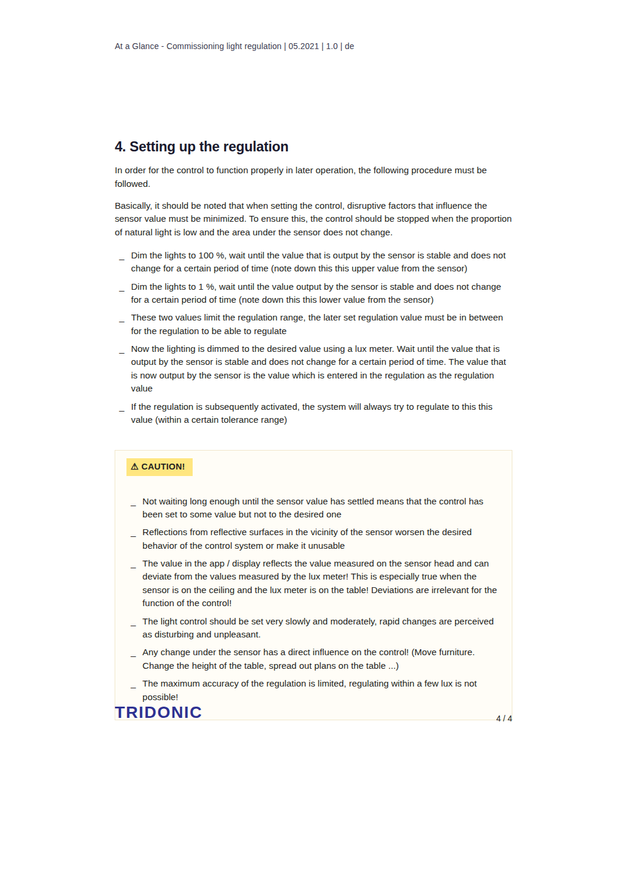At a Glance - Commissioning light regulation | 05.2021 | 1.0 | de
4. Setting up the regulation
In order for the control to function properly in later operation, the following procedure must be followed.
Basically, it should be noted that when setting the control, disruptive factors that influence the sensor value must be minimized. To ensure this, the control should be stopped when the proportion of natural light is low and the area under the sensor does not change.
Dim the lights to 100 %, wait until the value that is output by the sensor is stable and does not change for a certain period of time (note down this this upper value from the sensor)
Dim the lights to 1 %, wait until the value output by the sensor is stable and does not change for a certain period of time (note down this this lower value from the sensor)
These two values limit the regulation range, the later set regulation value must be in between for the regulation to be able to regulate
Now the lighting is dimmed to the desired value using a lux meter. Wait until the value that is output by the sensor is stable and does not change for a certain period of time. The value that is now output by the sensor is the value which is entered in the regulation as the regulation value
If the regulation is subsequently activated, the system will always try to regulate to this this value (within a certain tolerance range)
⚠CAUTION!
Not waiting long enough until the sensor value has settled means that the control has been set to some value but not to the desired one
Reflections from reflective surfaces in the vicinity of the sensor worsen the desired behavior of the control system or make it unusable
The value in the app / display reflects the value measured on the sensor head and can deviate from the values measured by the lux meter! This is especially true when the sensor is on the ceiling and the lux meter is on the table! Deviations are irrelevant for the function of the control!
The light control should be set very slowly and moderately, rapid changes are perceived as disturbing and unpleasant.
Any change under the sensor has a direct influence on the control! (Move furniture. Change the height of the table, spread out plans on the table ...)
The maximum accuracy of the regulation is limited, regulating within a few lux is not possible!
TRIDONIC
4 / 4